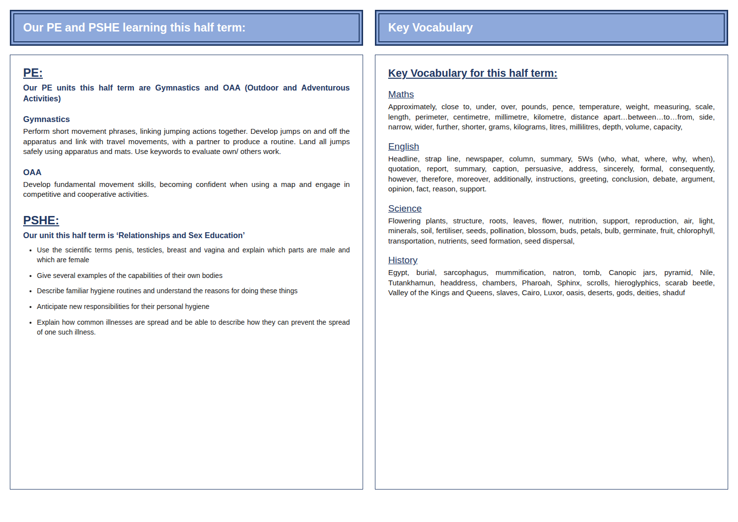Our PE and PSHE learning this half term:
PE:
Our PE units this half term are Gymnastics and OAA (Outdoor and Adventurous Activities)
Gymnastics
Perform short movement phrases, linking jumping actions together. Develop jumps on and off the apparatus and link with travel movements, with a partner to produce a routine. Land all jumps safely using apparatus and mats. Use keywords to evaluate own/ others work.
OAA
Develop fundamental movement skills, becoming confident when using a map and engage in competitive and cooperative activities.
PSHE:
Our unit this half term is ‘Relationships and Sex Education’
Use the scientific terms penis, testicles, breast and vagina and explain which parts are male and which are female
Give several examples of the capabilities of their own bodies
Describe familiar hygiene routines and understand the reasons for doing these things
Anticipate new responsibilities for their personal hygiene
Explain how common illnesses are spread and be able to describe how they can prevent the spread of one such illness.
Key Vocabulary
Key Vocabulary for this half term:
Maths
Approximately, close to, under, over, pounds, pence, temperature, weight, measuring, scale, length, perimeter, centimetre, millimetre, kilometre, distance apart…between…to…from, side, narrow, wider, further, shorter, grams, kilograms, litres, millilitres, depth, volume, capacity,
English
Headline, strap line, newspaper, column, summary, 5Ws (who, what, where, why, when), quotation, report, summary, caption, persuasive, address, sincerely, formal, consequently, however, therefore, moreover, additionally, instructions, greeting, conclusion, debate, argument, opinion, fact, reason, support.
Science
Flowering plants, structure, roots, leaves, flower, nutrition, support, reproduction, air, light, minerals, soil, fertiliser, seeds, pollination, blossom, buds, petals, bulb, germinate, fruit, chlorophyll, transportation, nutrients, seed formation, seed dispersal,
History
Egypt, burial, sarcophagus, mummification, natron, tomb, Canopic jars, pyramid, Nile, Tutankhamun, headdress, chambers, Pharoah, Sphinx, scrolls, hieroglyphics, scarab beetle, Valley of the Kings and Queens, slaves, Cairo, Luxor, oasis, deserts, gods, deities, shaduf